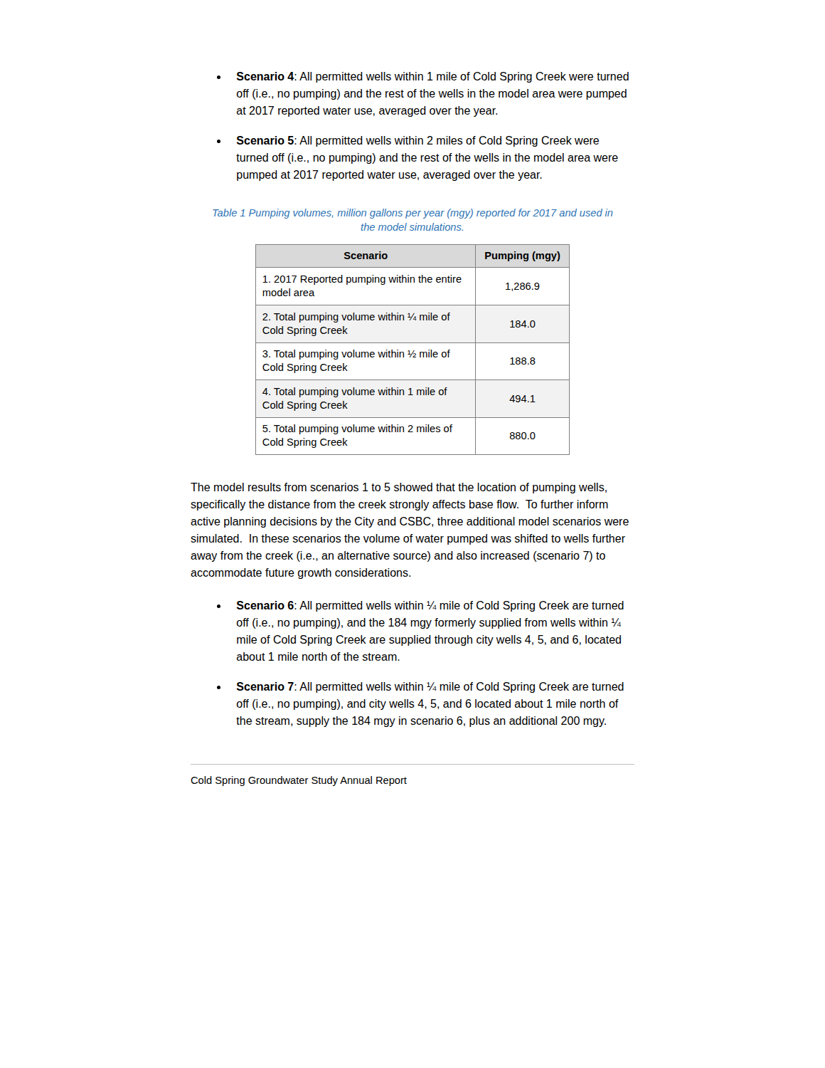Scenario 4: All permitted wells within 1 mile of Cold Spring Creek were turned off (i.e., no pumping) and the rest of the wells in the model area were pumped at 2017 reported water use, averaged over the year.
Scenario 5: All permitted wells within 2 miles of Cold Spring Creek were turned off (i.e., no pumping) and the rest of the wells in the model area were pumped at 2017 reported water use, averaged over the year.
Table 1 Pumping volumes, million gallons per year (mgy) reported for 2017 and used in the model simulations.
| Scenario | Pumping (mgy) |
| --- | --- |
| 1. 2017 Reported pumping within the entire model area | 1,286.9 |
| 2. Total pumping volume within ¼ mile of Cold Spring Creek | 184.0 |
| 3. Total pumping volume within ½ mile of Cold Spring Creek | 188.8 |
| 4. Total pumping volume within 1 mile of Cold Spring Creek | 494.1 |
| 5. Total pumping volume within 2 miles of Cold Spring Creek | 880.0 |
The model results from scenarios 1 to 5 showed that the location of pumping wells, specifically the distance from the creek strongly affects base flow. To further inform active planning decisions by the City and CSBC, three additional model scenarios were simulated. In these scenarios the volume of water pumped was shifted to wells further away from the creek (i.e., an alternative source) and also increased (scenario 7) to accommodate future growth considerations.
Scenario 6: All permitted wells within ¼ mile of Cold Spring Creek are turned off (i.e., no pumping), and the 184 mgy formerly supplied from wells within ¼ mile of Cold Spring Creek are supplied through city wells 4, 5, and 6, located about 1 mile north of the stream.
Scenario 7: All permitted wells within ¼ mile of Cold Spring Creek are turned off (i.e., no pumping), and city wells 4, 5, and 6 located about 1 mile north of the stream, supply the 184 mgy in scenario 6, plus an additional 200 mgy.
Cold Spring Groundwater Study Annual Report